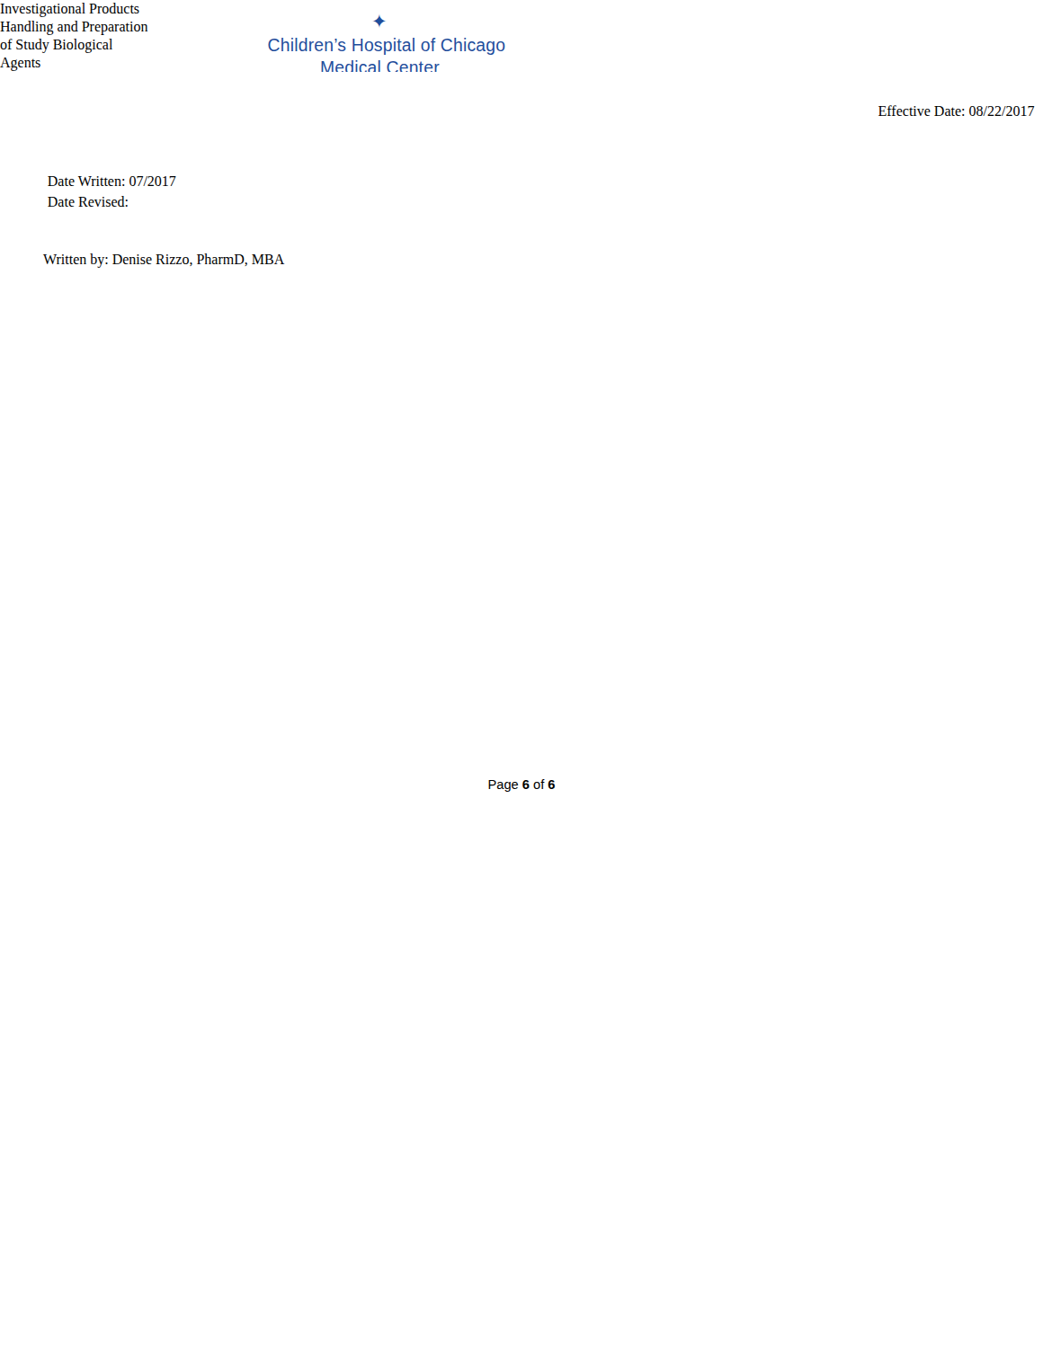Investigational Products
Handling and Preparation
of Study Biological
Agents
✦
Children’s Hospital of Chicago
Medical Center
Effective Date: 08/22/2017
Date Written: 07/2017
Date Revised:
Written by: Denise Rizzo, PharmD, MBA
Page 6 of 6